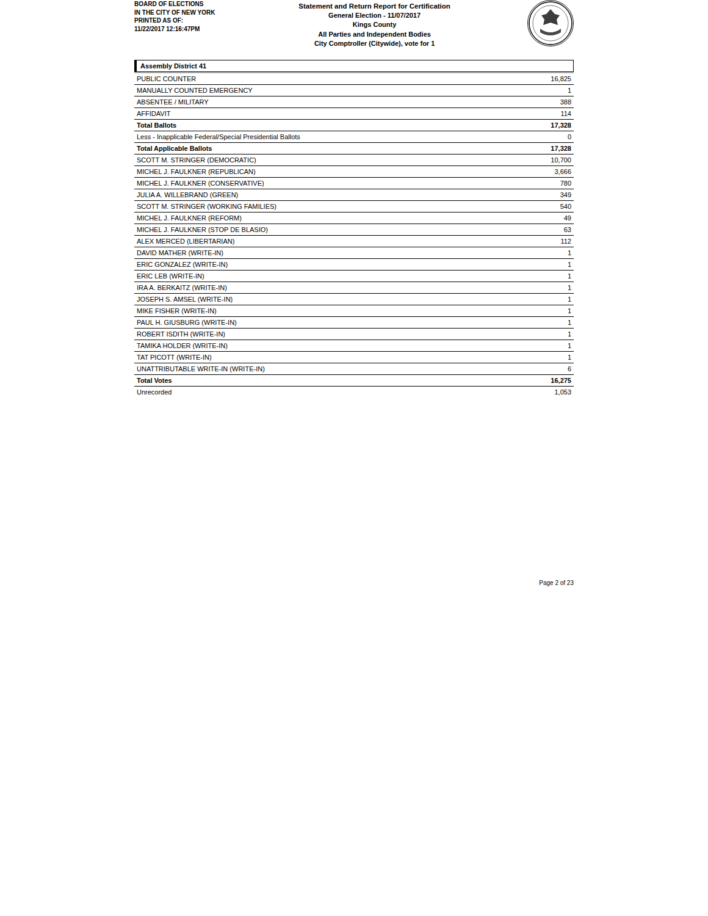BOARD OF ELECTIONS
IN THE CITY OF NEW YORK
PRINTED AS OF:
11/22/2017 12:16:47PM
Statement and Return Report for Certification
General Election - 11/07/2017
Kings County
All Parties and Independent Bodies
City Comptroller (Citywide), vote for 1
Assembly District 41
| PUBLIC COUNTER | 16,825 |
| MANUALLY COUNTED EMERGENCY | 1 |
| ABSENTEE / MILITARY | 388 |
| AFFIDAVIT | 114 |
| Total Ballots | 17,328 |
| Less - Inapplicable Federal/Special Presidential Ballots | 0 |
| Total Applicable Ballots | 17,328 |
| SCOTT M. STRINGER (DEMOCRATIC) | 10,700 |
| MICHEL J. FAULKNER (REPUBLICAN) | 3,666 |
| MICHEL J. FAULKNER (CONSERVATIVE) | 780 |
| JULIA A. WILLEBRAND (GREEN) | 349 |
| SCOTT M. STRINGER (WORKING FAMILIES) | 540 |
| MICHEL J. FAULKNER (REFORM) | 49 |
| MICHEL J. FAULKNER (STOP DE BLASIO) | 63 |
| ALEX MERCED (LIBERTARIAN) | 112 |
| DAVID MATHER (WRITE-IN) | 1 |
| ERIC GONZALEZ (WRITE-IN) | 1 |
| ERIC LEB (WRITE-IN) | 1 |
| IRA A. BERKAITZ (WRITE-IN) | 1 |
| JOSEPH S. AMSEL (WRITE-IN) | 1 |
| MIKE FISHER (WRITE-IN) | 1 |
| PAUL H. GIUSBURG (WRITE-IN) | 1 |
| ROBERT ISDITH (WRITE-IN) | 1 |
| TAMIKA HOLDER (WRITE-IN) | 1 |
| TAT PICOTT (WRITE-IN) | 1 |
| UNATTRIBUTABLE WRITE-IN (WRITE-IN) | 6 |
| Total Votes | 16,275 |
| Unrecorded | 1,053 |
Page 2 of 23